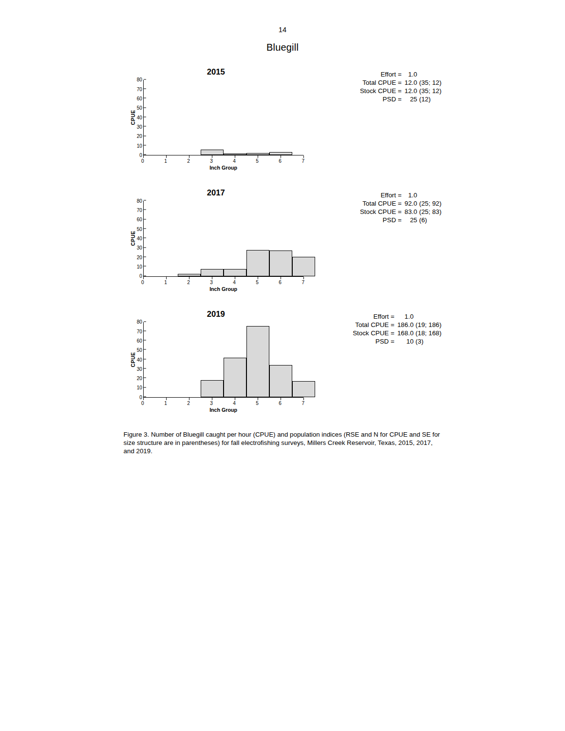14
Bluegill
2015
CPUE
80
70
60
50
40
30
20
10
0
0
1
2
3
4
5
6
7
Inch Group
| Effort = | 1.0 | |
| Total CPUE = | 12.0 | (35; 12) |
| Stock CPUE = | 12.0 | (35; 12) |
| PSD = | 25 | (12) |
2017
CPUE
80
70
60
50
40
30
20
10
0
0
1
2
3
4
5
6
7
Inch Group
| Effort = | 1.0 | |
| Total CPUE = | 92.0 | (25; 92) |
| Stock CPUE = | 83.0 | (25; 83) |
| PSD = | 25 | (6) |
2019
CPUE
80
70
60
50
40
30
20
10
0
0
1
2
3
4
5
6
7
Inch Group
| Effort = | 1.0 | |
| Total CPUE = | 186.0 | (19; 186) |
| Stock CPUE = | 168.0 | (18; 168) |
| PSD = | 10 | (3) |
Figure 3. Number of Bluegill caught per hour (CPUE) and population indices (RSE and N for CPUE and SE for size structure are in parentheses) for fall electrofishing surveys, Millers Creek Reservoir, Texas, 2015, 2017, and 2019.